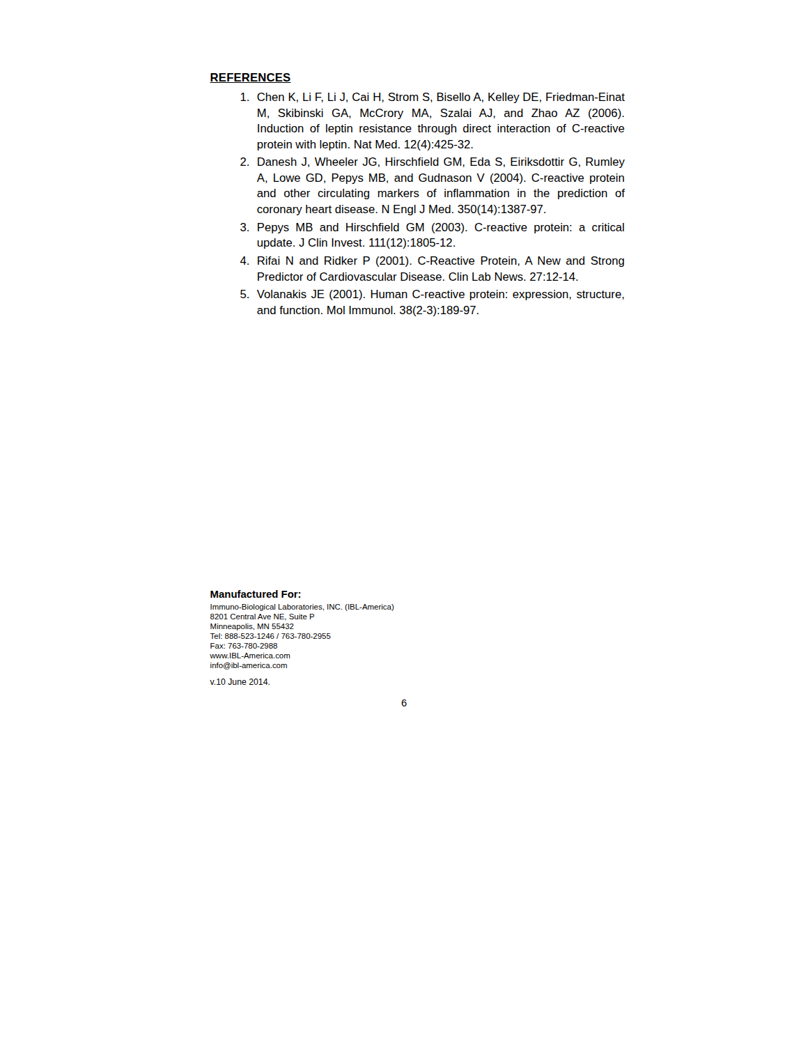REFERENCES
Chen K, Li F, Li J, Cai H, Strom S, Bisello A, Kelley DE, Friedman-Einat M, Skibinski GA, McCrory MA, Szalai AJ, and Zhao AZ (2006). Induction of leptin resistance through direct interaction of C-reactive protein with leptin. Nat Med. 12(4):425-32.
Danesh J, Wheeler JG, Hirschfield GM, Eda S, Eiriksdottir G, Rumley A, Lowe GD, Pepys MB, and Gudnason V (2004). C-reactive protein and other circulating markers of inflammation in the prediction of coronary heart disease. N Engl J Med. 350(14):1387-97.
Pepys MB and Hirschfield GM (2003). C-reactive protein: a critical update. J Clin Invest. 111(12):1805-12.
Rifai N and Ridker P (2001). C-Reactive Protein, A New and Strong Predictor of Cardiovascular Disease. Clin Lab News. 27:12-14.
Volanakis JE (2001). Human C-reactive protein: expression, structure, and function. Mol Immunol. 38(2-3):189-97.
Manufactured For:
Immuno-Biological Laboratories, INC. (IBL-America)
8201 Central Ave NE, Suite P
Minneapolis, MN 55432
Tel: 888-523-1246 / 763-780-2955
Fax: 763-780-2988
www.IBL-America.com
info@ibl-america.com
v.10 June 2014.
6